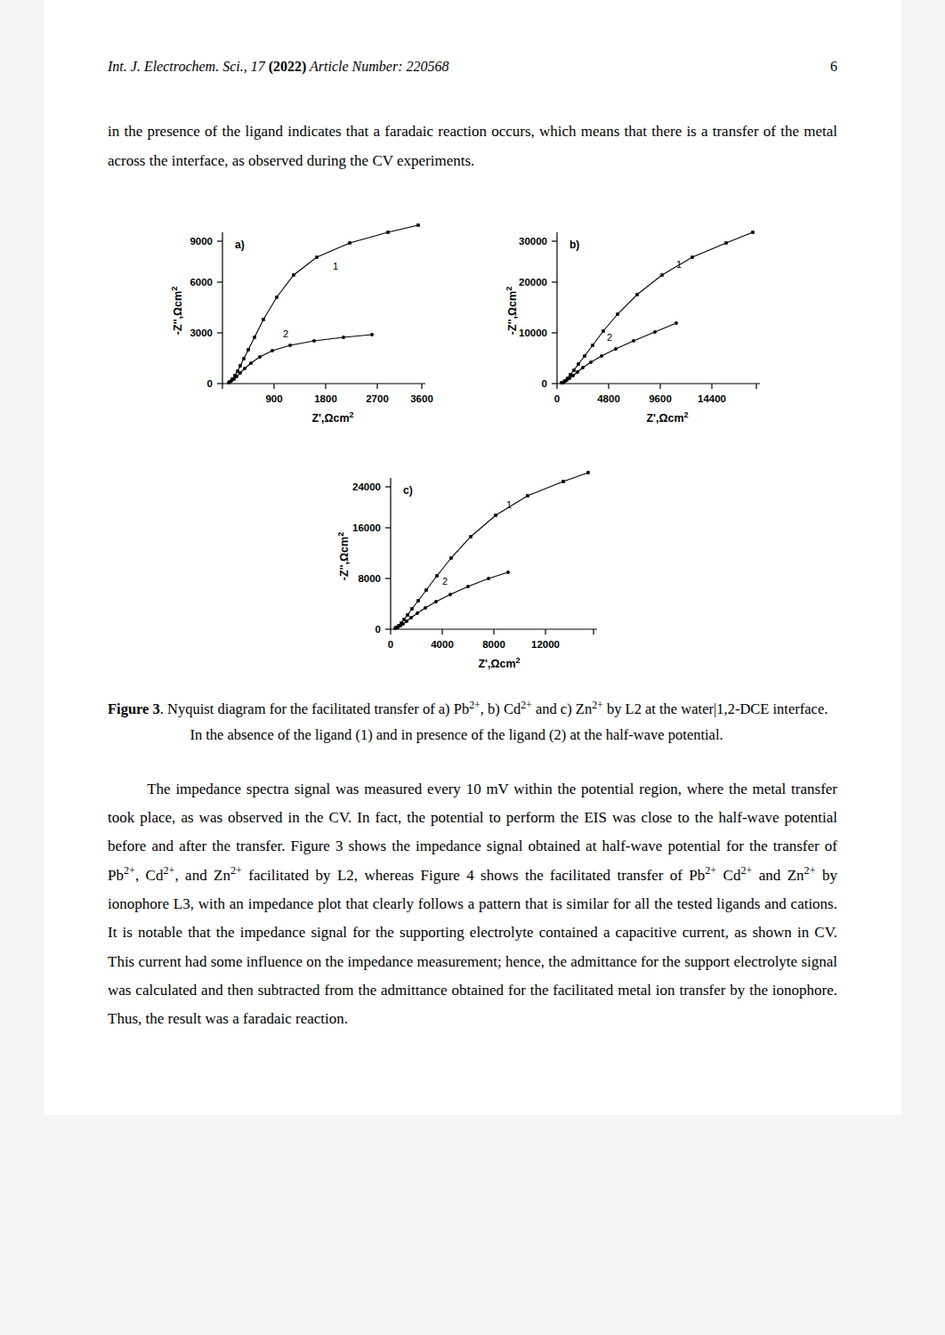Int. J. Electrochem. Sci., 17 (2022) Article Number: 220568
6
in the presence of the ligand indicates that a faradaic reaction occurs, which means that there is a transfer of the metal across the interface, as observed during the CV experiments.
0 3000 6000 9000 900 1800 2700 3600 Z',Ωcm2 -Z'',Ωcm2 a) 1 2 0 10000 20000 30000 0 4800 9600 14400 Z',Ωcm2 -Z'',Ωcm2 b) 1 2
0 8000 16000 24000 0 4000 8000 12000 Z',Ωcm2 -Z'',Ωcm2 c) 1 2
Figure 3. Nyquist diagram for the facilitated transfer of a) Pb2+, b) Cd2+ and c) Zn2+ by L2 at the water|1,2-DCE interface. In the absence of the ligand (1) and in presence of the ligand (2) at the half-wave potential.
The impedance spectra signal was measured every 10 mV within the potential region, where the metal transfer took place, as was observed in the CV. In fact, the potential to perform the EIS was close to the half-wave potential before and after the transfer. Figure 3 shows the impedance signal obtained at half-wave potential for the transfer of Pb2+, Cd2+, and Zn2+ facilitated by L2, whereas Figure 4 shows the facilitated transfer of Pb2+ Cd2+ and Zn2+ by ionophore L3, with an impedance plot that clearly follows a pattern that is similar for all the tested ligands and cations. It is notable that the impedance signal for the supporting electrolyte contained a capacitive current, as shown in CV. This current had some influence on the impedance measurement; hence, the admittance for the support electrolyte signal was calculated and then subtracted from the admittance obtained for the facilitated metal ion transfer by the ionophore. Thus, the result was a faradaic reaction.